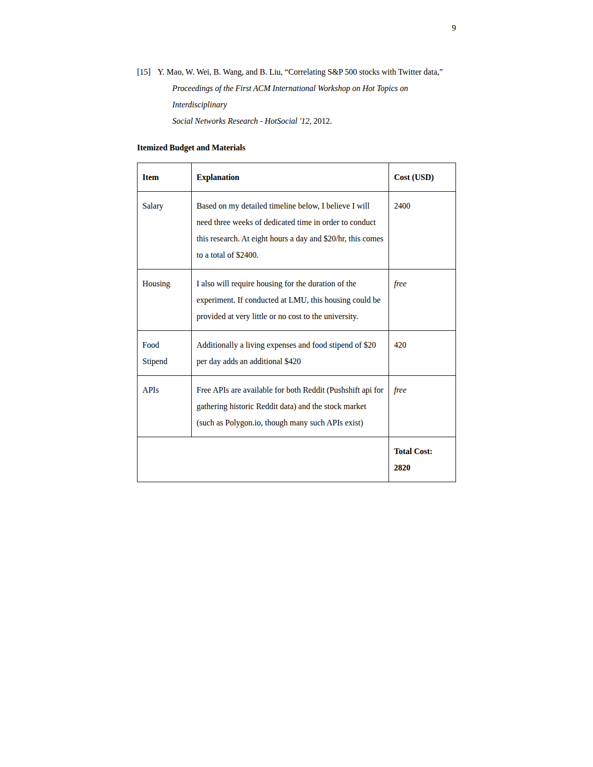9
[15]
Y. Mao, W. Wei, B. Wang, and B. Liu, “Correlating S&P 500 stocks with Twitter data,” Proceedings of the First ACM International Workshop on Hot Topics on Interdisciplinary Social Networks Research - HotSocial '12, 2012.
Itemized Budget and Materials
| Item | Explanation | Cost (USD) |
| --- | --- | --- |
| Salary | Based on my detailed timeline below, I believe I will need three weeks of dedicated time in order to conduct this research. At eight hours a day and $20/hr, this comes to a total of $2400. | 2400 |
| Housing | I also will require housing for the duration of the experiment. If conducted at LMU, this housing could be provided at very little or no cost to the university. | free |
| Food Stipend | Additionally a living expenses and food stipend of $20 per day adds an additional $420 | 420 |
| APIs | Free APIs are available for both Reddit (Pushshift api for gathering historic Reddit data) and the stock market (such as Polygon.io, though many such APIs exist) | free |
| | | Total Cost: 2820 |